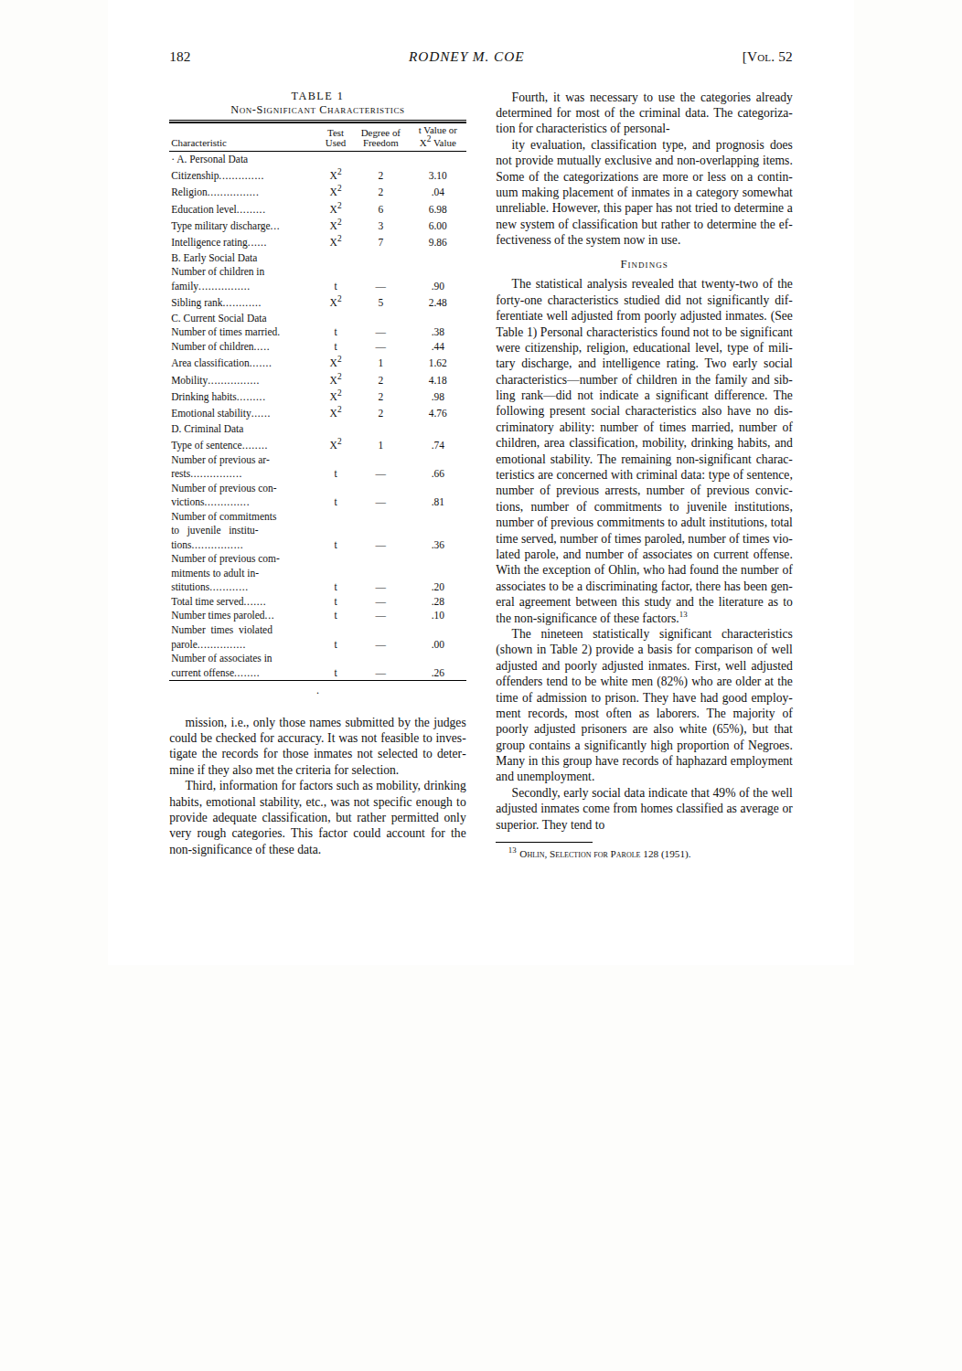182 RODNEY M. COE [Vol. 52
TABLE 1 Non-Significant Characteristics
| Characteristic | Test Used | Degree of Freedom | t Value or X 2 Value |
| --- | --- | --- | --- |
| · A. Personal Data | | | |
| Citizenship .............. | X 2 | 2 | 3.10 |
| Religion ................ | X 2 | 2 | .04 |
| Education level ......... | X 2 | 6 | 6.98 |
| Type military discharge ... | X 2 | 3 | 6.00 |
| Intelligence rating ...... | X 2 | 7 | 9.86 |
| B. Early Social Data | | | |
| Number of children in | | | |
| family ................ | t | — | .90 |
| Sibling rank ............ | X 2 | 5 | 2.48 |
| C. Current Social Data | | | |
| Number of times married. | t | — | .38 |
| Number of children ..... | t | — | .44 |
| Area classification ....... | X 2 | 1 | 1.62 |
| Mobility ................ | X 2 | 2 | 4.18 |
| Drinking habits ......... | X 2 | 2 | .98 |
| Emotional stability ...... | X 2 | 2 | 4.76 |
| D. Criminal Data | | | |
| Type of sentence ........ | X 2 | 1 | .74 |
| Number of previous ar- | | | |
| rests ................ | t | — | .66 |
| Number of previous con- | | | |
| victions .............. | t | — | .81 |
| Number of commitments | | | |
| to juvenile institu- | | | |
| tions ................ | t | — | .36 |
| Number of previous com- | | | |
| mitments to adult in- | | | |
| stitutions ............ | t | — | .20 |
| Total time served ....... | t | — | .28 |
| Number times paroled ... | t | — | .10 |
| Number times violated | | | |
| parole ............... | t | — | .00 |
| Number of associates in | | | |
| current offense ........ | t | — | .26 |
·
mission, i.e., only those names submitted by the judges could be checked for accuracy. It was not feasible to investigate the records for those inmates not selected to determine if they also met the criteria for selection.
Third, information for factors such as mobility, drinking habits, emotional stability, etc., was not specific enough to provide adequate classification, but rather permitted only very rough categories. This factor could account for the non-significance of these data.
Fourth, it was necessary to use the categories already determined for most of the criminal data. The categorization for characteristics of personal-
ity evaluation, classification type, and prognosis does not provide mutually exclusive and non-overlapping items. Some of the categorizations are more or less on a continuum making placement of inmates in a category somewhat unreliable. However, this paper has not tried to determine a new system of classification but rather to determine the effectiveness of the system now in use.
Findings
The statistical analysis revealed that twenty-two of the forty-one characteristics studied did not significantly differentiate well adjusted from poorly adjusted inmates. (See Table 1) Personal characteristics found not to be significant were citizenship, religion, educational level, type of military discharge, and intelligence rating. Two early social characteristics—number of children in the family and sibling rank—did not indicate a significant difference. The following present social characteristics also have no discriminatory ability: number of times married, number of children, area classification, mobility, drinking habits, and emotional stability. The remaining non-significant characteristics are concerned with criminal data: type of sentence, number of previous arrests, number of previous convictions, number of commitments to juvenile institutions, number of previous commitments to adult institutions, total time served, number of times paroled, number of times violated parole, and number of associates on current offense. With the exception of Ohlin, who had found the number of associates to be a discriminating factor, there has been general agreement between this study and the literature as to the non-significance of these factors.13
The nineteen statistically significant characteristics (shown in Table 2) provide a basis for comparison of well adjusted and poorly adjusted inmates. First, well adjusted offenders tend to be white men (82%) who are older at the time of admission to prison. They have had good employment records, most often as laborers. The majority of poorly adjusted prisoners are also white (65%), but that group contains a significantly high proportion of Negroes. Many in this group have records of haphazard employment and unemployment.
Secondly, early social data indicate that 49% of the well adjusted inmates come from homes classified as average or superior. They tend to
13 Ohlin, Selection for Parole 128 (1951).